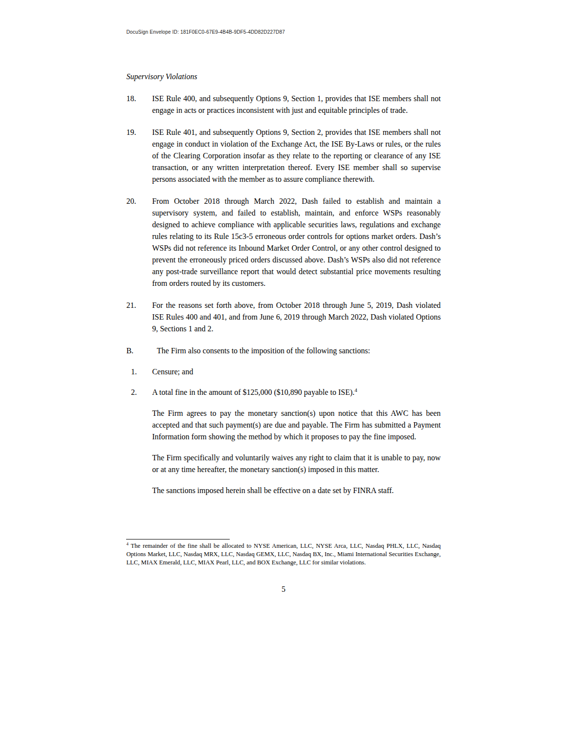DocuSign Envelope ID: 181F0EC0-67E9-4B4B-9DF5-4DD82D227D87
Supervisory Violations
18. ISE Rule 400, and subsequently Options 9, Section 1, provides that ISE members shall not engage in acts or practices inconsistent with just and equitable principles of trade.
19. ISE Rule 401, and subsequently Options 9, Section 2, provides that ISE members shall not engage in conduct in violation of the Exchange Act, the ISE By-Laws or rules, or the rules of the Clearing Corporation insofar as they relate to the reporting or clearance of any ISE transaction, or any written interpretation thereof. Every ISE member shall so supervise persons associated with the member as to assure compliance therewith.
20. From October 2018 through March 2022, Dash failed to establish and maintain a supervisory system, and failed to establish, maintain, and enforce WSPs reasonably designed to achieve compliance with applicable securities laws, regulations and exchange rules relating to its Rule 15c3-5 erroneous order controls for options market orders. Dash’s WSPs did not reference its Inbound Market Order Control, or any other control designed to prevent the erroneously priced orders discussed above. Dash’s WSPs also did not reference any post-trade surveillance report that would detect substantial price movements resulting from orders routed by its customers.
21. For the reasons set forth above, from October 2018 through June 5, 2019, Dash violated ISE Rules 400 and 401, and from June 6, 2019 through March 2022, Dash violated Options 9, Sections 1 and 2.
B. The Firm also consents to the imposition of the following sanctions:
1. Censure; and
2. A total fine in the amount of $125,000 ($10,890 payable to ISE).4
The Firm agrees to pay the monetary sanction(s) upon notice that this AWC has been accepted and that such payment(s) are due and payable. The Firm has submitted a Payment Information form showing the method by which it proposes to pay the fine imposed.
The Firm specifically and voluntarily waives any right to claim that it is unable to pay, now or at any time hereafter, the monetary sanction(s) imposed in this matter.
The sanctions imposed herein shall be effective on a date set by FINRA staff.
4 The remainder of the fine shall be allocated to NYSE American, LLC, NYSE Arca, LLC, Nasdaq PHLX, LLC, Nasdaq Options Market, LLC, Nasdaq MRX, LLC, Nasdaq GEMX, LLC, Nasdaq BX, Inc., Miami International Securities Exchange, LLC, MIAX Emerald, LLC, MIAX Pearl, LLC, and BOX Exchange, LLC for similar violations.
5